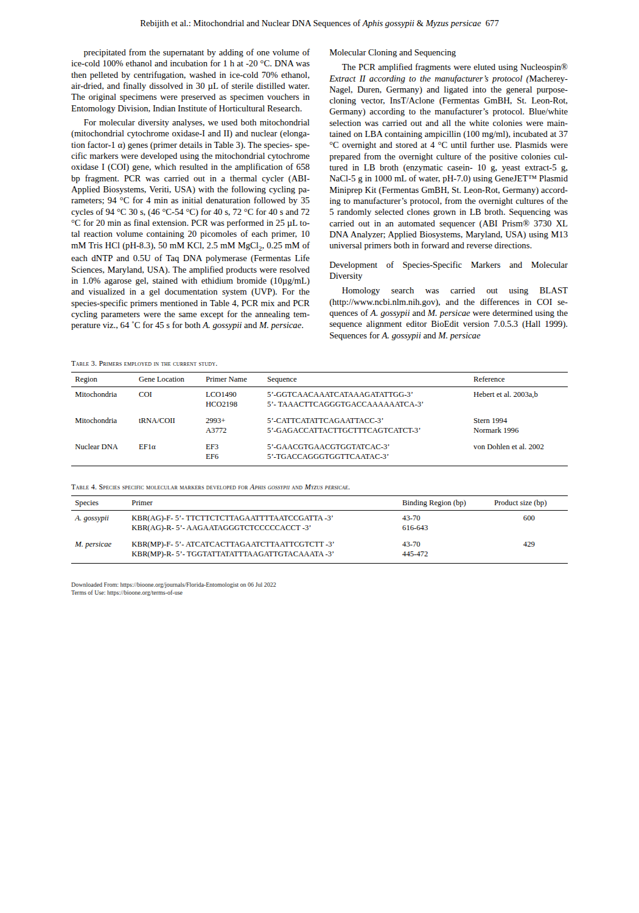Rebijith et al.: Mitochondrial and Nuclear DNA Sequences of Aphis gossypii & Myzus persicae 677
precipitated from the supernatant by adding of one volume of ice-cold 100% ethanol and incubation for 1 h at -20 °C. DNA was then pelleted by centrifugation, washed in ice-cold 70% ethanol, air-dried, and finally dissolved in 30 µL of sterile distilled water. The original specimens were preserved as specimen vouchers in Entomology Division, Indian Institute of Horticultural Research.
For molecular diversity analyses, we used both mitochondrial (mitochondrial cytochrome oxidase-I and II) and nuclear (elongation factor-1 α) genes (primer details in Table 3). The species- specific markers were developed using the mitochondrial cytochrome oxidase I (COI) gene, which resulted in the amplification of 658 bp fragment. PCR was carried out in a thermal cycler (ABI-Applied Biosystems, Veriti, USA) with the following cycling parameters; 94 °C for 4 min as initial denaturation followed by 35 cycles of 94 °C 30 s, (46 °C-54 °C) for 40 s, 72 °C for 40 s and 72 °C for 20 min as final extension. PCR was performed in 25 µL total reaction volume containing 20 picomoles of each primer, 10 mM Tris HCl (pH-8.3), 50 mM KCl, 2.5 mM MgCl2, 0.25 mM of each dNTP and 0.5U of Taq DNA polymerase (Fermentas Life Sciences, Maryland, USA). The amplified products were resolved in 1.0% agarose gel, stained with ethidium bromide (10µg/mL) and visualized in a gel documentation system (UVP). For the species-specific primers mentioned in Table 4, PCR mix and PCR cycling parameters were the same except for the annealing temperature viz., 64 ˚C for 45 s for both A. gossypii and M. persicae.
Molecular Cloning and Sequencing
The PCR amplified fragments were eluted using Nucleospin® Extract II according to the manufacturer’s protocol (Macherey-Nagel, Duren, Germany) and ligated into the general purpose-cloning vector, InsT/Aclone (Fermentas GmBH, St. Leon-Rot, Germany) according to the manufacturer’s protocol. Blue/white selection was carried out and all the white colonies were maintained on LBA containing ampicillin (100 mg/ml), incubated at 37 °C overnight and stored at 4 °C until further use. Plasmids were prepared from the overnight culture of the positive colonies cultured in LB broth (enzymatic casein- 10 g, yeast extract-5 g, NaCl-5 g in 1000 mL of water, pH-7.0) using GeneJET™ Plasmid Miniprep Kit (Fermentas GmBH, St. Leon-Rot, Germany) according to manufacturer’s protocol, from the overnight cultures of the 5 randomly selected clones grown in LB broth. Sequencing was carried out in an automated sequencer (ABI Prism® 3730 XL DNA Analyzer; Applied Biosystems, Maryland, USA) using M13 universal primers both in forward and reverse directions.
Development of Species-Specific Markers and Molecular Diversity
Homology search was carried out using BLAST (http://www.ncbi.nlm.nih.gov), and the differences in COI sequences of A. gossypii and M. persicae were determined using the sequence alignment editor BioEdit version 7.0.5.3 (Hall 1999). Sequences for A. gossypii and M. persicae
Table 3. Primers employed in the current study.
| Region | Gene Location | Primer Name | Sequence | Reference |
| --- | --- | --- | --- | --- |
| Mitochondria | COI | LCO1490 HCO2198 | 5’-GGTCAACAAATCATAAAGATATTGG-3’ 5’- TAAACTTCAGGGTGACCAAAAAATCA-3’ | Hebert et al. 2003a,b |
| Mitochondria | tRNA/COII | 2993+ A3772 | 5’-CATTCATATTCAGAATTACC-3’ 5’-GAGACCATTACTTGCTTTCAGTCATCT-3’ | Stern 1994 Normark 1996 |
| Nuclear DNA | EF1α | EF3 EF6 | 5’-GAACGTGAACGTGGTATCAC-3’ 5’-TGACCAGGGTGGTTCAATAC-3’ | von Dohlen et al. 2002 |
Table 4. Species specific molecular markers developed for Aphis gossypii and Myzus persicae .
| Species | Primer | Binding Region (bp) | Product size (bp) |
| --- | --- | --- | --- |
| A. gossypii | KBR(AG)-F- 5’- TTCTTCTCTTAGAATTTTAATCCGATTA -3’ KBR(AG)-R- 5’- AAGAATAGGGTCTCCCCCACCT -3’ | 43-70 616-643 | 600 |
| M. persicae | KBR(MP)-F- 5’- ATCATCACTTAGAATCTTAATTCGTCTT -3’ KBR(MP)-R- 5’- TGGTATTATATTTAAGATTGTACAAATA -3’ | 43-70 445-472 | 429 |
Downloaded From: https://bioone.org/journals/Florida-Entomologist on 06 Jul 2022
Terms of Use: https://bioone.org/terms-of-use